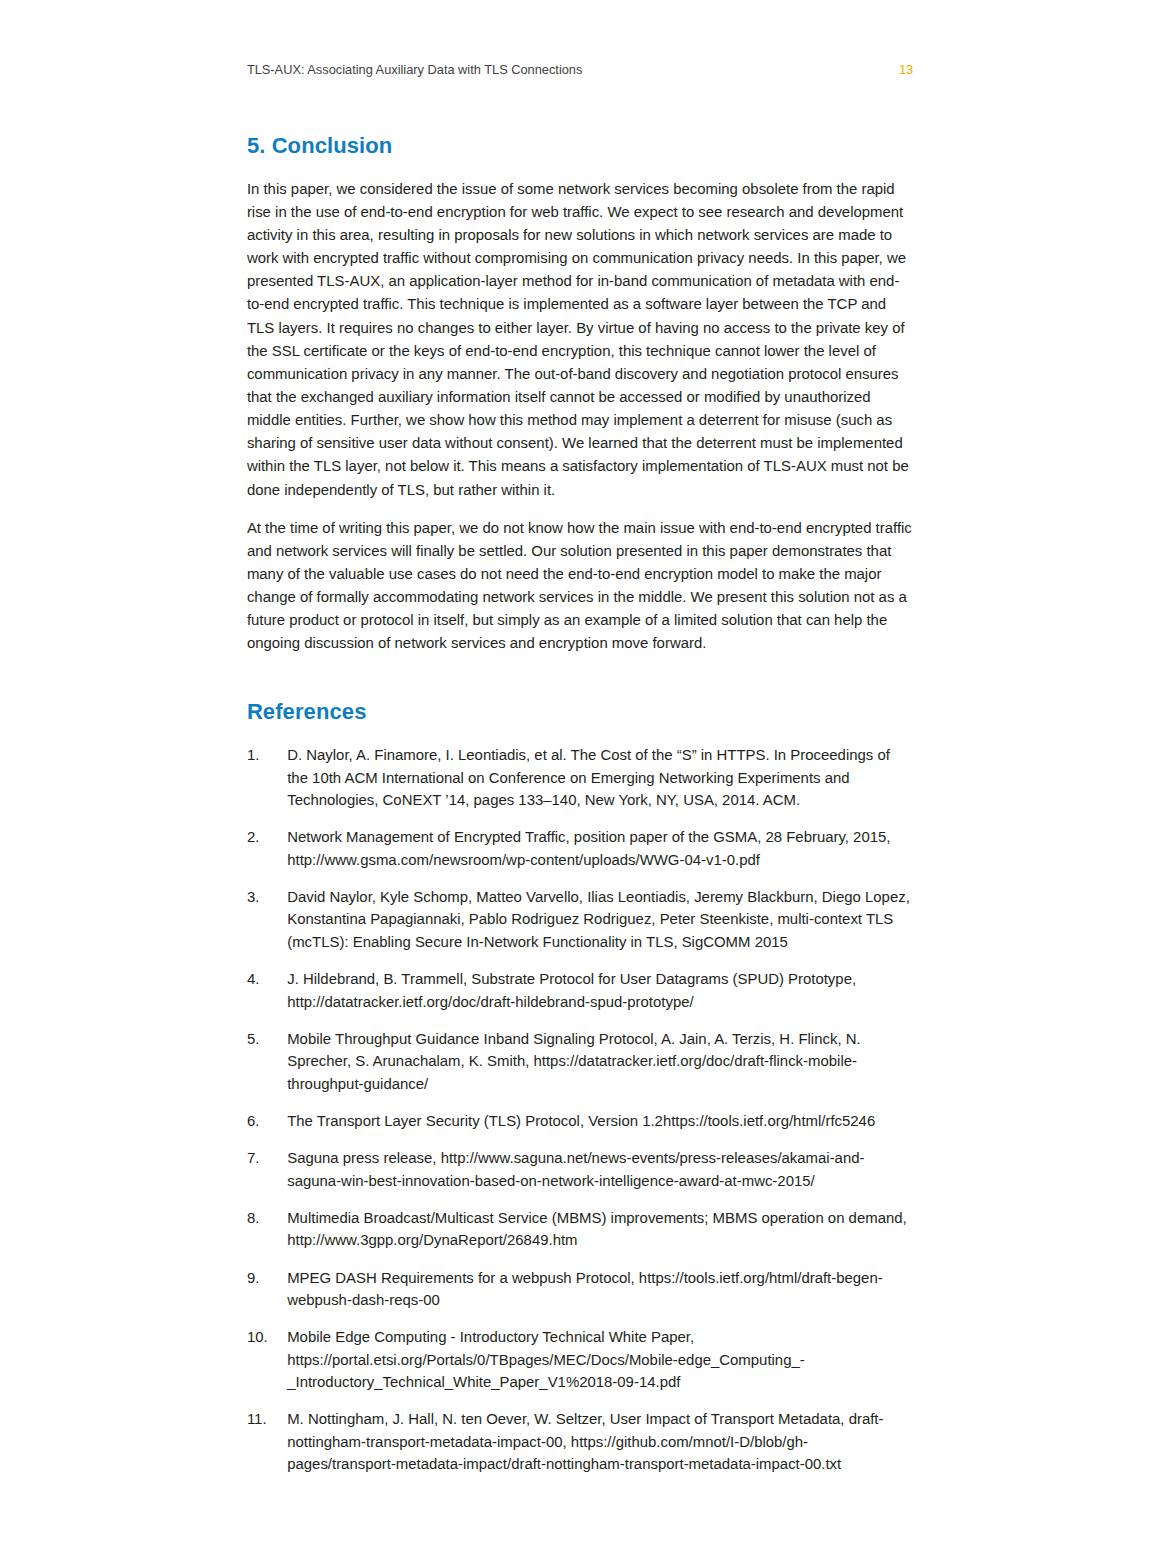TLS-AUX: Associating Auxiliary Data with TLS Connections 13
5. Conclusion
In this paper, we considered the issue of some network services becoming obsolete from the rapid rise in the use of end-to-end encryption for web traffic. We expect to see research and development activity in this area, resulting in proposals for new solutions in which network services are made to work with encrypted traffic without compromising on communication privacy needs. In this paper, we presented TLS-AUX, an application-layer method for in-band communication of metadata with end-to-end encrypted traffic. This technique is implemented as a software layer between the TCP and TLS layers. It requires no changes to either layer. By virtue of having no access to the private key of the SSL certificate or the keys of end-to-end encryption, this technique cannot lower the level of communication privacy in any manner. The out-of-band discovery and negotiation protocol ensures that the exchanged auxiliary information itself cannot be accessed or modified by unauthorized middle entities. Further, we show how this method may implement a deterrent for misuse (such as sharing of sensitive user data without consent). We learned that the deterrent must be implemented within the TLS layer, not below it. This means a satisfactory implementation of TLS-AUX must not be done independently of TLS, but rather within it.
At the time of writing this paper, we do not know how the main issue with end-to-end encrypted traffic and network services will finally be settled. Our solution presented in this paper demonstrates that many of the valuable use cases do not need the end-to-end encryption model to make the major change of formally accommodating network services in the middle. We present this solution not as a future product or protocol in itself, but simply as an example of a limited solution that can help the ongoing discussion of network services and encryption move forward.
References
D. Naylor, A. Finamore, I. Leontiadis, et al. The Cost of the “S” in HTTPS. In Proceedings of the 10th ACM International on Conference on Emerging Networking Experiments and Technologies, CoNEXT ’14, pages 133–140, New York, NY, USA, 2014. ACM.
Network Management of Encrypted Traffic, position paper of the GSMA, 28 February, 2015, http://www.gsma.com/newsroom/wp-content/uploads/WWG-04-v1-0.pdf
David Naylor, Kyle Schomp, Matteo Varvello, Ilias Leontiadis, Jeremy Blackburn, Diego Lopez, Konstantina Papagiannaki, Pablo Rodriguez Rodriguez, Peter Steenkiste, multi-context TLS (mcTLS): Enabling Secure In-Network Functionality in TLS, SigCOMM 2015
J. Hildebrand, B. Trammell, Substrate Protocol for User Datagrams (SPUD) Prototype, http://datatracker.ietf.org/doc/draft-hildebrand-spud-prototype/
Mobile Throughput Guidance Inband Signaling Protocol, A. Jain, A. Terzis, H. Flinck, N. Sprecher, S. Arunachalam, K. Smith, https://datatracker.ietf.org/doc/draft-flinck-mobile-throughput-guidance/
The Transport Layer Security (TLS) Protocol, Version 1.2https://tools.ietf.org/html/rfc5246
Saguna press release, http://www.saguna.net/news-events/press-releases/akamai-and-saguna-win-best-innovation-based-on-network-intelligence-award-at-mwc-2015/
Multimedia Broadcast/Multicast Service (MBMS) improvements; MBMS operation on demand, http://www.3gpp.org/DynaReport/26849.htm
MPEG DASH Requirements for a webpush Protocol, https://tools.ietf.org/html/draft-begen-webpush-dash-reqs-00
Mobile Edge Computing - Introductory Technical White Paper, https://portal.etsi.org/Portals/0/TBpages/MEC/Docs/Mobile-edge_Computing_-_Introductory_Technical_White_Paper_V1%2018-09-14.pdf
M. Nottingham, J. Hall, N. ten Oever, W. Seltzer, User Impact of Transport Metadata, draft-nottingham-transport-metadata-impact-00, https://github.com/mnot/I-D/blob/gh-pages/transport-metadata-impact/draft-nottingham-transport-metadata-impact-00.txt